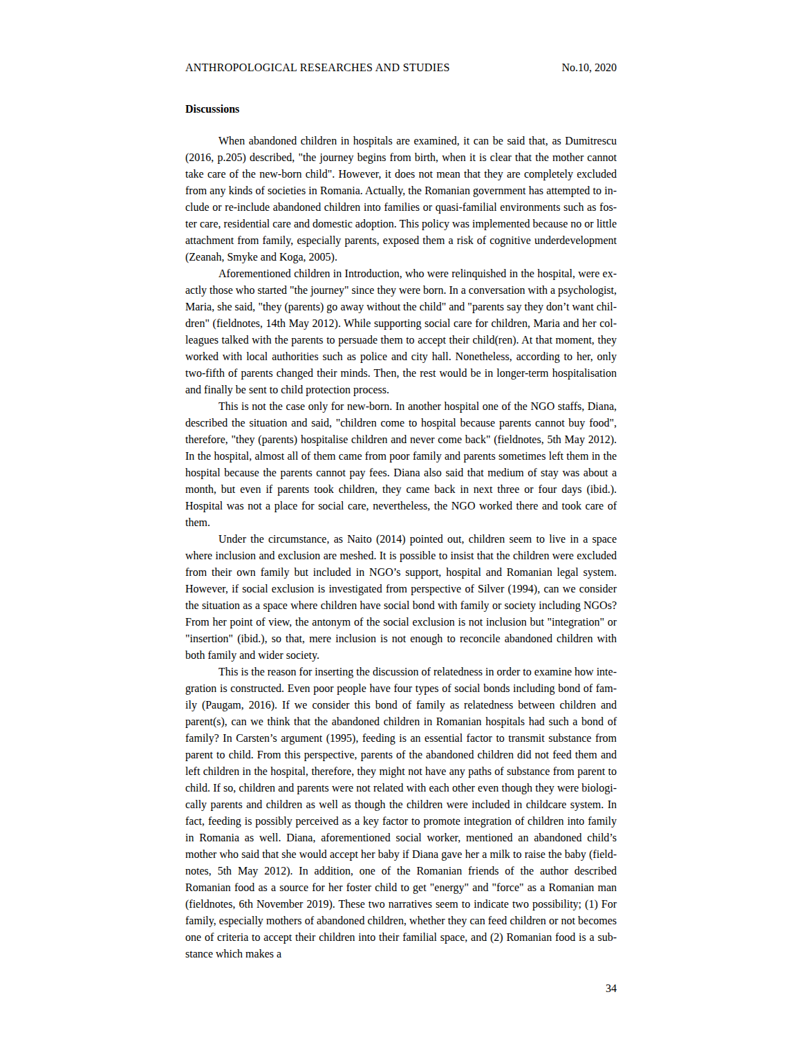ANTHROPOLOGICAL RESEARCHES AND STUDIES No.10, 2020
Discussions
When abandoned children in hospitals are examined, it can be said that, as Dumitrescu (2016, p.205) described, "the journey begins from birth, when it is clear that the mother cannot take care of the new-born child". However, it does not mean that they are completely excluded from any kinds of societies in Romania. Actually, the Romanian government has attempted to include or re-include abandoned children into families or quasi-familial environments such as foster care, residential care and domestic adoption. This policy was implemented because no or little attachment from family, especially parents, exposed them a risk of cognitive underdevelopment (Zeanah, Smyke and Koga, 2005).
Aforementioned children in Introduction, who were relinquished in the hospital, were exactly those who started "the journey" since they were born. In a conversation with a psychologist, Maria, she said, "they (parents) go away without the child" and "parents say they don’t want children" (fieldnotes, 14th May 2012). While supporting social care for children, Maria and her colleagues talked with the parents to persuade them to accept their child(ren). At that moment, they worked with local authorities such as police and city hall. Nonetheless, according to her, only two-fifth of parents changed their minds. Then, the rest would be in longer-term hospitalisation and finally be sent to child protection process.
This is not the case only for new-born. In another hospital one of the NGO staffs, Diana, described the situation and said, "children come to hospital because parents cannot buy food", therefore, "they (parents) hospitalise children and never come back" (fieldnotes, 5th May 2012). In the hospital, almost all of them came from poor family and parents sometimes left them in the hospital because the parents cannot pay fees. Diana also said that medium of stay was about a month, but even if parents took children, they came back in next three or four days (ibid.). Hospital was not a place for social care, nevertheless, the NGO worked there and took care of them.
Under the circumstance, as Naito (2014) pointed out, children seem to live in a space where inclusion and exclusion are meshed. It is possible to insist that the children were excluded from their own family but included in NGO’s support, hospital and Romanian legal system. However, if social exclusion is investigated from perspective of Silver (1994), can we consider the situation as a space where children have social bond with family or society including NGOs? From her point of view, the antonym of the social exclusion is not inclusion but "integration" or "insertion" (ibid.), so that, mere inclusion is not enough to reconcile abandoned children with both family and wider society.
This is the reason for inserting the discussion of relatedness in order to examine how integration is constructed. Even poor people have four types of social bonds including bond of family (Paugam, 2016). If we consider this bond of family as relatedness between children and parent(s), can we think that the abandoned children in Romanian hospitals had such a bond of family? In Carsten’s argument (1995), feeding is an essential factor to transmit substance from parent to child. From this perspective, parents of the abandoned children did not feed them and left children in the hospital, therefore, they might not have any paths of substance from parent to child. If so, children and parents were not related with each other even though they were biologically parents and children as well as though the children were included in childcare system. In fact, feeding is possibly perceived as a key factor to promote integration of children into family in Romania as well. Diana, aforementioned social worker, mentioned an abandoned child’s mother who said that she would accept her baby if Diana gave her a milk to raise the baby (fieldnotes, 5th May 2012). In addition, one of the Romanian friends of the author described Romanian food as a source for her foster child to get "energy" and "force" as a Romanian man (fieldnotes, 6th November 2019). These two narratives seem to indicate two possibility; (1) For family, especially mothers of abandoned children, whether they can feed children or not becomes one of criteria to accept their children into their familial space, and (2) Romanian food is a substance which makes a
34